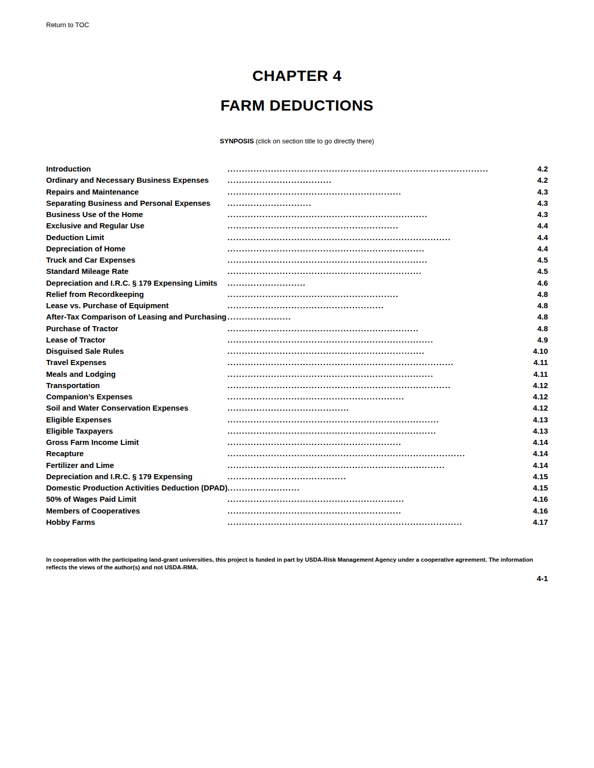Return to TOC
CHAPTER 4
FARM DEDUCTIONS
SYNPOSIS (click on section title to go directly there)
| Introduction | .......................................................................................... | 4.2 |
| Ordinary and Necessary Business Expenses | .................................... | 4.2 |
| Repairs and Maintenance | ............................................................ | 4.3 |
| Separating Business and Personal Expenses | ............................. | 4.3 |
| Business Use of the Home | ..................................................................... | 4.3 |
| Exclusive and Regular Use | ........................................................... | 4.4 |
| Deduction Limit | ............................................................................. | 4.4 |
| Depreciation of Home | .................................................................... | 4.4 |
| Truck and Car Expenses | ..................................................................... | 4.5 |
| Standard Mileage Rate | ................................................................... | 4.5 |
| Depreciation and I.R.C. § 179 Expensing Limits | ........................... | 4.6 |
| Relief from Recordkeeping | ........................................................... | 4.8 |
| Lease vs. Purchase of Equipment | ...................................................... | 4.8 |
| After-Tax Comparison of Leasing and Purchasing | ...................... | 4.8 |
| Purchase of Tractor | .................................................................. | 4.8 |
| Lease of Tractor | ....................................................................... | 4.9 |
| Disguised Sale Rules | .................................................................... | 4.10 |
| Travel Expenses | .............................................................................. | 4.11 |
| Meals and Lodging | ....................................................................... | 4.11 |
| Transportation | ............................................................................. | 4.12 |
| Companion’s Expenses | ............................................................. | 4.12 |
| Soil and Water Conservation Expenses | .......................................... | 4.12 |
| Eligible Expenses | ......................................................................... | 4.13 |
| Eligible Taxpayers | ........................................................................ | 4.13 |
| Gross Farm Income Limit | ............................................................ | 4.14 |
| Recapture | .................................................................................. | 4.14 |
| Fertilizer and Lime | ........................................................................... | 4.14 |
| Depreciation and I.R.C. § 179 Expensing | ......................................... | 4.15 |
| Domestic Production Activities Deduction (DPAD) | ......................... | 4.15 |
| 50% of Wages Paid Limit | ............................................................. | 4.16 |
| Members of Cooperatives | ............................................................ | 4.16 |
| Hobby Farms | ................................................................................. | 4.17 |
In cooperation with the participating land-grant universities, this project is funded in part by USDA-Risk Management Agency under a cooperative agreement. The information reflects the views of the author(s) and not USDA-RMA.
4-1